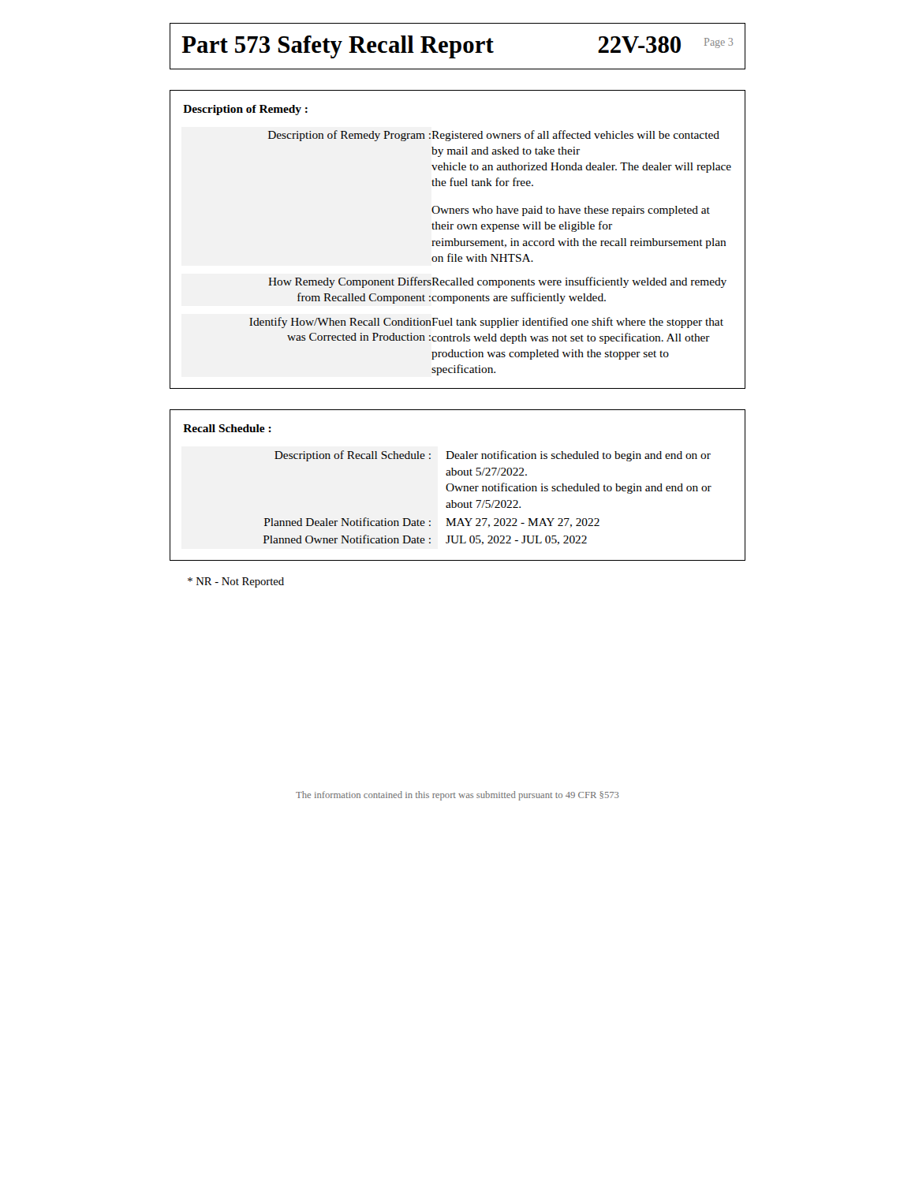Part 573 Safety Recall Report
22V-380
Page 3
Description of Remedy :
| Description of Remedy Program : | Registered owners of all affected vehicles will be contacted by mail and asked to take their vehicle to an authorized Honda dealer. The dealer will replace the fuel tank for free. Owners who have paid to have these repairs completed at their own expense will be eligible for reimbursement, in accord with the recall reimbursement plan on file with NHTSA. |
| How Remedy Component Differs from Recalled Component : | Recalled components were insufficiently welded and remedy components are sufficiently welded. |
| Identify How/When Recall Condition was Corrected in Production : | Fuel tank supplier identified one shift where the stopper that controls weld depth was not set to specification. All other production was completed with the stopper set to specification. |
Recall Schedule :
| Description of Recall Schedule : | Dealer notification is scheduled to begin and end on or about 5/27/2022. Owner notification is scheduled to begin and end on or about 7/5/2022. |
| Planned Dealer Notification Date : | MAY 27, 2022 - MAY 27, 2022 |
| Planned Owner Notification Date : | JUL 05, 2022 - JUL 05, 2022 |
* NR - Not Reported
The information contained in this report was submitted pursuant to 49 CFR §573